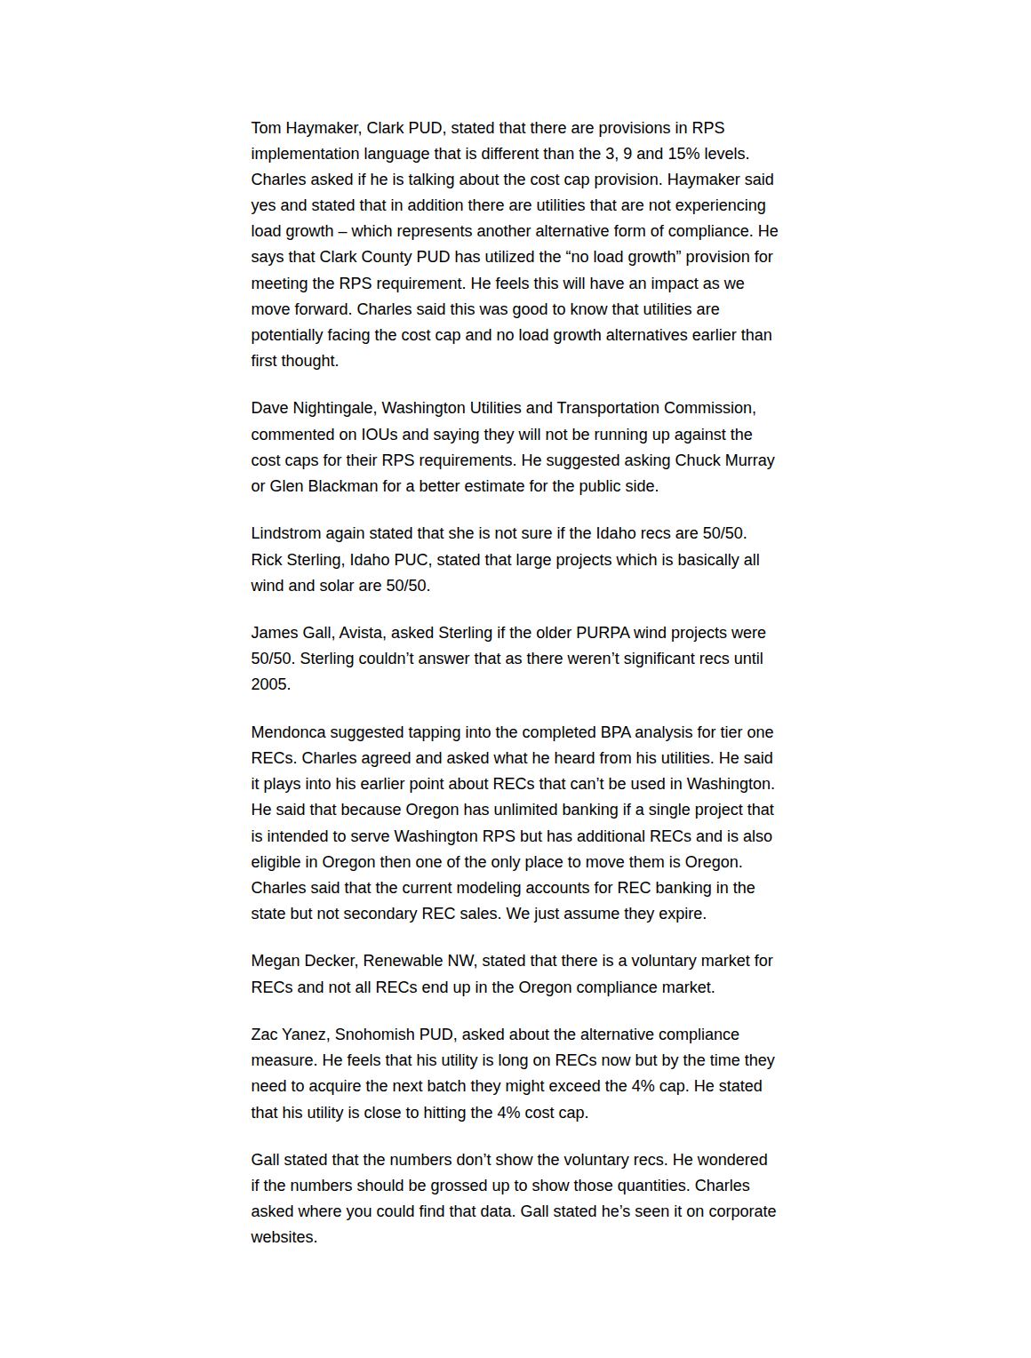Tom Haymaker, Clark PUD, stated that there are provisions in RPS implementation language that is different than the 3, 9 and 15% levels. Charles asked if he is talking about the cost cap provision. Haymaker said yes and stated that in addition there are utilities that are not experiencing load growth – which represents another alternative form of compliance. He says that Clark County PUD has utilized the “no load growth” provision for meeting the RPS requirement. He feels this will have an impact as we move forward. Charles said this was good to know that utilities are potentially facing the cost cap and no load growth alternatives earlier than first thought.
Dave Nightingale, Washington Utilities and Transportation Commission, commented on IOUs and saying they will not be running up against the cost caps for their RPS requirements. He suggested asking Chuck Murray or Glen Blackman for a better estimate for the public side.
Lindstrom again stated that she is not sure if the Idaho recs are 50/50. Rick Sterling, Idaho PUC, stated that large projects which is basically all wind and solar are 50/50.
James Gall, Avista, asked Sterling if the older PURPA wind projects were 50/50. Sterling couldn’t answer that as there weren’t significant recs until 2005.
Mendonca suggested tapping into the completed BPA analysis for tier one RECs. Charles agreed and asked what he heard from his utilities. He said it plays into his earlier point about RECs that can’t be used in Washington. He said that because Oregon has unlimited banking if a single project that is intended to serve Washington RPS but has additional RECs and is also eligible in Oregon then one of the only place to move them is Oregon. Charles said that the current modeling accounts for REC banking in the state but not secondary REC sales. We just assume they expire.
Megan Decker, Renewable NW, stated that there is a voluntary market for RECs and not all RECs end up in the Oregon compliance market.
Zac Yanez, Snohomish PUD, asked about the alternative compliance measure. He feels that his utility is long on RECs now but by the time they need to acquire the next batch they might exceed the 4% cap. He stated that his utility is close to hitting the 4% cost cap.
Gall stated that the numbers don’t show the voluntary recs. He wondered if the numbers should be grossed up to show those quantities. Charles asked where you could find that data. Gall stated he’s seen it on corporate websites.